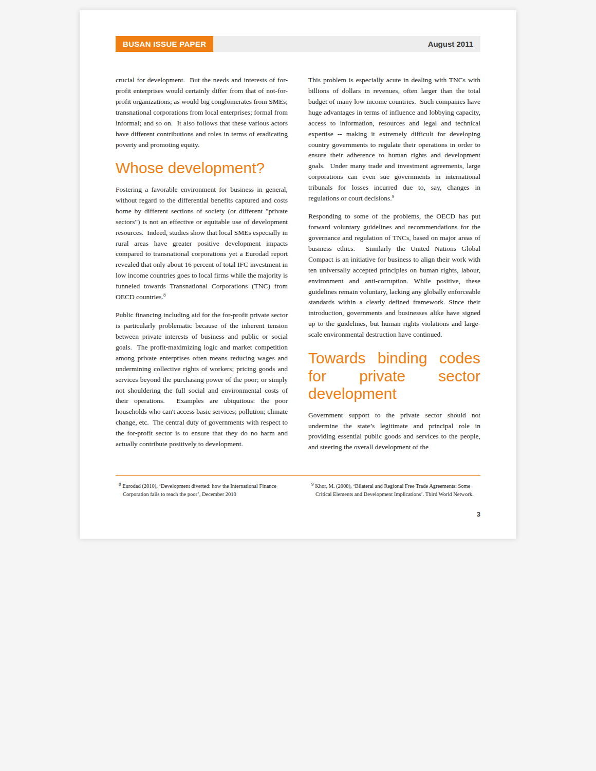BUSAN ISSUE PAPER
August 2011
crucial for development. But the needs and interests of for-profit enterprises would certainly differ from that of not-for-profit organizations; as would big conglomerates from SMEs; transnational corporations from local enterprises; formal from informal; and so on. It also follows that these various actors have different contributions and roles in terms of eradicating poverty and promoting equity.
Whose development?
Fostering a favorable environment for business in general, without regard to the differential benefits captured and costs borne by different sections of society (or different "private sectors") is not an effective or equitable use of development resources. Indeed, studies show that local SMEs especially in rural areas have greater positive development impacts compared to transnational corporations yet a Eurodad report revealed that only about 16 percent of total IFC investment in low income countries goes to local firms while the majority is funneled towards Transnational Corporations (TNC) from OECD countries.8
Public financing including aid for the for-profit private sector is particularly problematic because of the inherent tension between private interests of business and public or social goals. The profit-maximizing logic and market competition among private enterprises often means reducing wages and undermining collective rights of workers; pricing goods and services beyond the purchasing power of the poor; or simply not shouldering the full social and environmental costs of their operations. Examples are ubiquitous: the poor households who can't access basic services; pollution; climate change, etc. The central duty of governments with respect to the for-profit sector is to ensure that they do no harm and actually contribute positively to development.
This problem is especially acute in dealing with TNCs with billions of dollars in revenues, often larger than the total budget of many low income countries. Such companies have huge advantages in terms of influence and lobbying capacity, access to information, resources and legal and technical expertise -- making it extremely difficult for developing country governments to regulate their operations in order to ensure their adherence to human rights and development goals. Under many trade and investment agreements, large corporations can even sue governments in international tribunals for losses incurred due to, say, changes in regulations or court decisions.9
Responding to some of the problems, the OECD has put forward voluntary guidelines and recommendations for the governance and regulation of TNCs, based on major areas of business ethics. Similarly the United Nations Global Compact is an initiative for business to align their work with ten universally accepted principles on human rights, labour, environment and anti-corruption. While positive, these guidelines remain voluntary, lacking any globally enforceable standards within a clearly defined framework. Since their introduction, governments and businesses alike have signed up to the guidelines, but human rights violations and large-scale environmental destruction have continued.
Towards binding codes for private sector development
Government support to the private sector should not undermine the state’s legitimate and principal role in providing essential public goods and services to the people, and steering the overall development of the
8 Eurodad (2010), ‘Development diverted: how the International Finance Corporation fails to reach the poor’, December 2010
9 Khor, M. (2008), ‘Bilateral and Regional Free Trade Agreements: Some Critical Elements and Development Implications’. Third World Network.
3